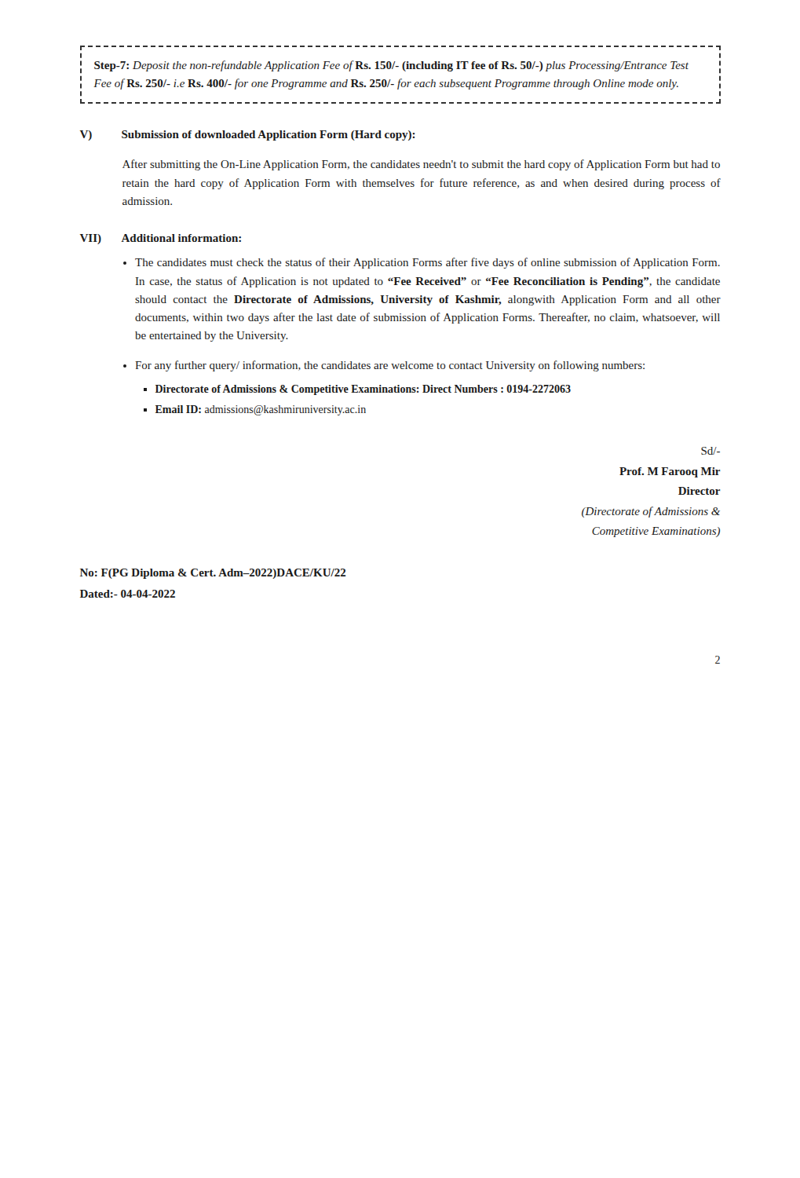Step-7: Deposit the non-refundable Application Fee of Rs. 150/- (including IT fee of Rs. 50/-) plus Processing/Entrance Test Fee of Rs. 250/- i.e Rs. 400/- for one Programme and Rs. 250/- for each subsequent Programme through Online mode only.
V)
Submission of downloaded Application Form (Hard copy):
After submitting the On-Line Application Form, the candidates needn't to submit the hard copy of Application Form but had to retain the hard copy of Application Form with themselves for future reference, as and when desired during process of admission.
VII)
Additional information:
The candidates must check the status of their Application Forms after five days of online submission of Application Form. In case, the status of Application is not updated to “Fee Received” or “Fee Reconciliation is Pending”, the candidate should contact the Directorate of Admissions, University of Kashmir, alongwith Application Form and all other documents, within two days after the last date of submission of Application Forms. Thereafter, no claim, whatsoever, will be entertained by the University.
For any further query/ information, the candidates are welcome to contact University on following numbers:
Directorate of Admissions & Competitive Examinations: Direct Numbers : 0194-2272063
Email ID: admissions@kashmiruniversity.ac.in
Sd/-
Prof. M Farooq Mir
Director
(Directorate of Admissions &
Competitive Examinations)
No: F(PG Diploma & Cert. Adm–2022)DACE/KU/22
Dated:- 04-04-2022
2